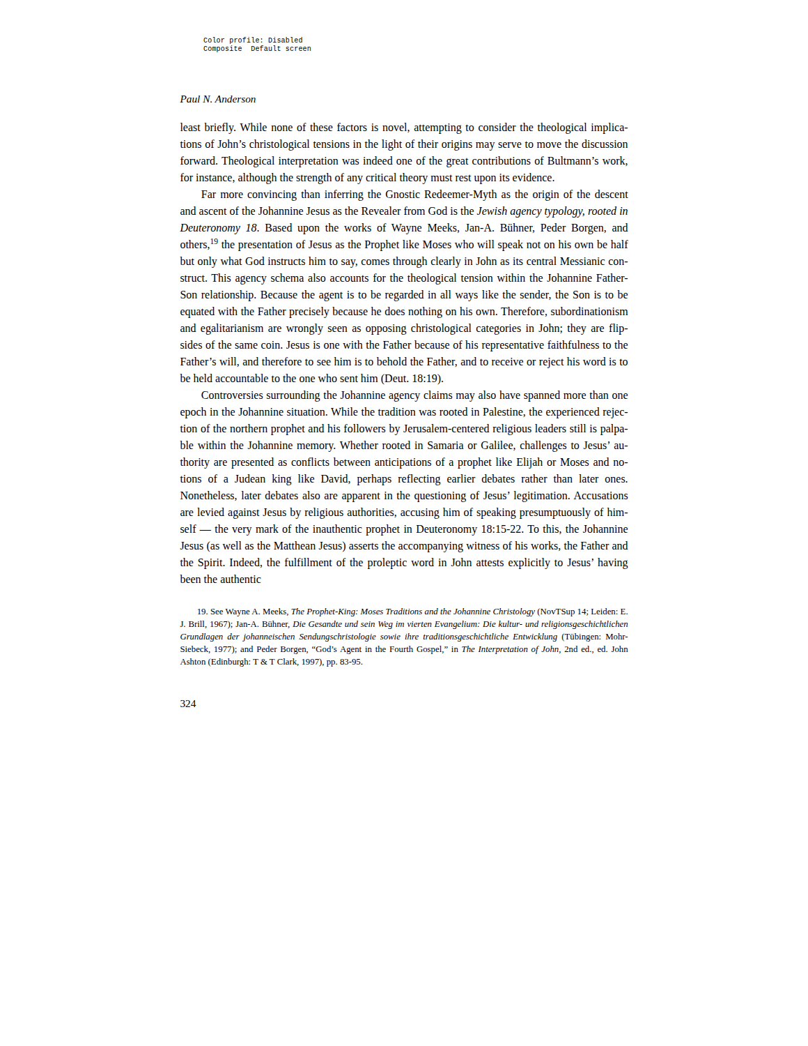Color profile: Disabled Composite Default screen
Paul N. Anderson
least briefly. While none of these factors is novel, attempting to consider the theological implications of John’s christological tensions in the light of their origins may serve to move the discussion forward. Theological interpretation was indeed one of the great contributions of Bultmann’s work, for instance, although the strength of any critical theory must rest upon its evidence.
Far more convincing than inferring the Gnostic Redeemer-Myth as the origin of the descent and ascent of the Johannine Jesus as the Revealer from God is the Jewish agency typology, rooted in Deuteronomy 18. Based upon the works of Wayne Meeks, Jan-A. Bühner, Peder Borgen, and others,19 the presentation of Jesus as the Prophet like Moses who will speak not on his own be half but only what God instructs him to say, comes through clearly in John as its central Messianic construct. This agency schema also accounts for the theological tension within the Johannine Father-Son relationship. Because the agent is to be regarded in all ways like the sender, the Son is to be equated with the Father precisely because he does nothing on his own. Therefore, subordinationism and egalitarianism are wrongly seen as opposing christological categories in John; they are flip-sides of the same coin. Jesus is one with the Father because of his representative faithfulness to the Father’s will, and therefore to see him is to behold the Father, and to receive or reject his word is to be held accountable to the one who sent him (Deut. 18:19).
Controversies surrounding the Johannine agency claims may also have spanned more than one epoch in the Johannine situation. While the tradition was rooted in Palestine, the experienced rejection of the northern prophet and his followers by Jerusalem-centered religious leaders still is palpable within the Johannine memory. Whether rooted in Samaria or Galilee, challenges to Jesus’ authority are presented as conflicts between anticipations of a prophet like Elijah or Moses and notions of a Judean king like David, perhaps reflecting earlier debates rather than later ones. Nonetheless, later debates also are apparent in the questioning of Jesus’ legitimation. Accusations are levied against Jesus by religious authorities, accusing him of speaking presumptuously of himself — the very mark of the inauthentic prophet in Deuteronomy 18:15-22. To this, the Johannine Jesus (as well as the Matthean Jesus) asserts the accompanying witness of his works, the Father and the Spirit. Indeed, the fulfillment of the proleptic word in John attests explicitly to Jesus’ having been the authentic
19. See Wayne A. Meeks, The Prophet-King: Moses Traditions and the Johannine Christology (NovTSup 14; Leiden: E. J. Brill, 1967); Jan-A. Bühner, Die Gesandte und sein Weg im vierten Evangelium: Die kultur- und religionsgeschichtlichen Grundlagen der johanneischen Sendungschristologie sowie ihre traditionsgeschichtliche Entwicklung (Tübingen: Mohr-Siebeck, 1977); and Peder Borgen, “God’s Agent in the Fourth Gospel,” in The Interpretation of John, 2nd ed., ed. John Ashton (Edinburgh: T & T Clark, 1997), pp. 83-95.
324